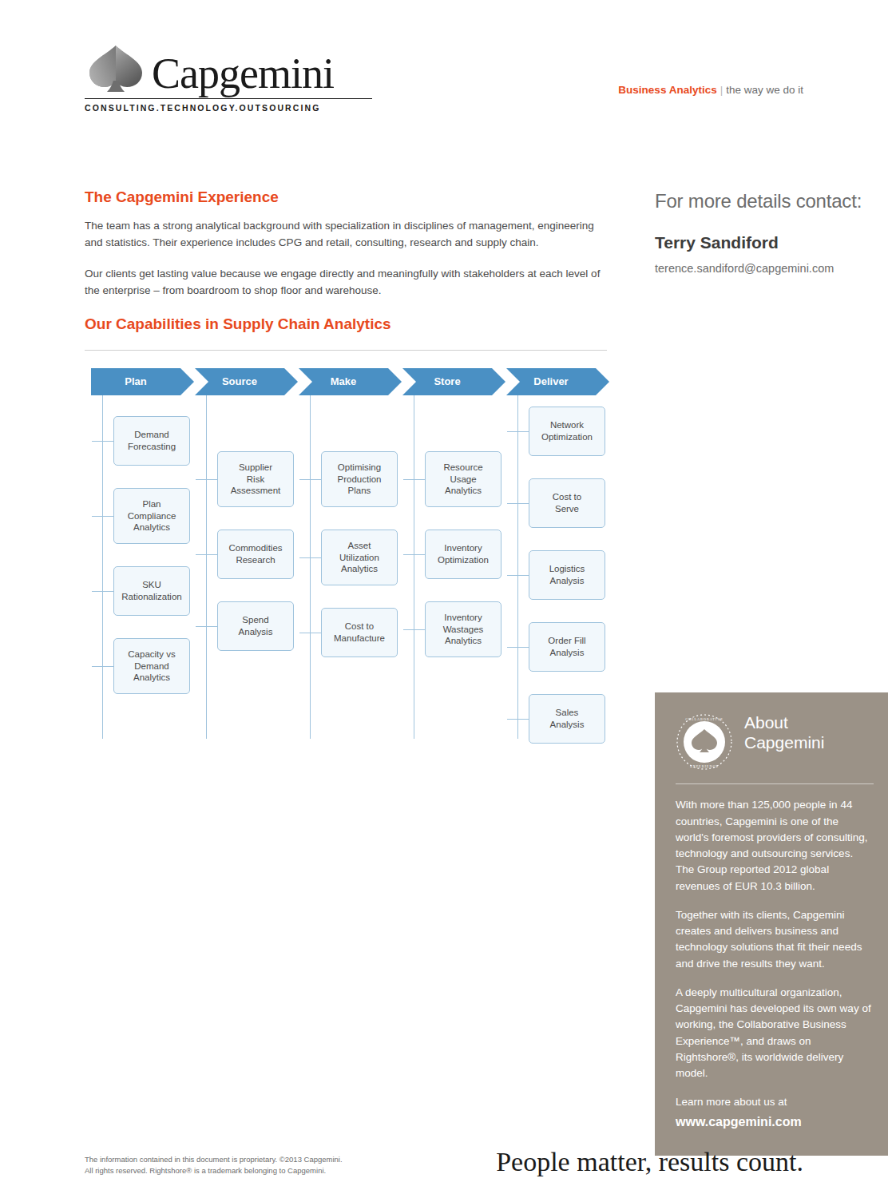Cap gemini
CONSULTING.TECHNOLOGY.OUTSOURCING
Business Analytics|the way we do it
The Capgemini Experience
The team has a strong analytical background with specialization in disciplines of management, engineering and statistics. Their experience includes CPG and retail, consulting, research and supply chain.
Our clients get lasting value because we engage directly and meaningfully with stakeholders at each level of the enterprise – from boardroom to shop floor and warehouse.
Our Capabilities in Supply Chain Analytics
Plan
Source
Make
Store
Deliver
Demand
Forecasting
Plan
Compliance
Analytics
SKU
Rationalization
Capacity vs
Demand
Analytics
Supplier
Risk
Assessment
Commodities
Research
Spend
Analysis
Optimising
Production
Plans
Asset
Utilization
Analytics
Cost to
Manufacture
Resource
Usage
Analytics
Inventory
Optimization
Inventory
Wastages
Analytics
Network
Optimization
Cost to
Serve
Logistics
Analysis
Order Fill
Analysis
Sales
Analysis
For more details contact:
Terry Sandiford
terence.sandiford@capgemini.com
COLLABORATIVE EXPERIENCE
About
Capgemini
With more than 125,000 people in 44 countries, Capgemini is one of the world's foremost providers of consulting, technology and outsourcing services. The Group reported 2012 global revenues of EUR 10.3 billion.
Together with its clients, Capgemini creates and delivers business and technology solutions that fit their needs and drive the results they want.
A deeply multicultural organization, Capgemini has developed its own way of working, the Collaborative Business Experience™, and draws on Rightshore®, its worldwide delivery model.
Learn more about us at
www.capgemini.com
The information contained in this document is proprietary. ©2013 Capgemini.
All rights reserved. Rightshore® is a trademark belonging to Capgemini.
People matter, results count.